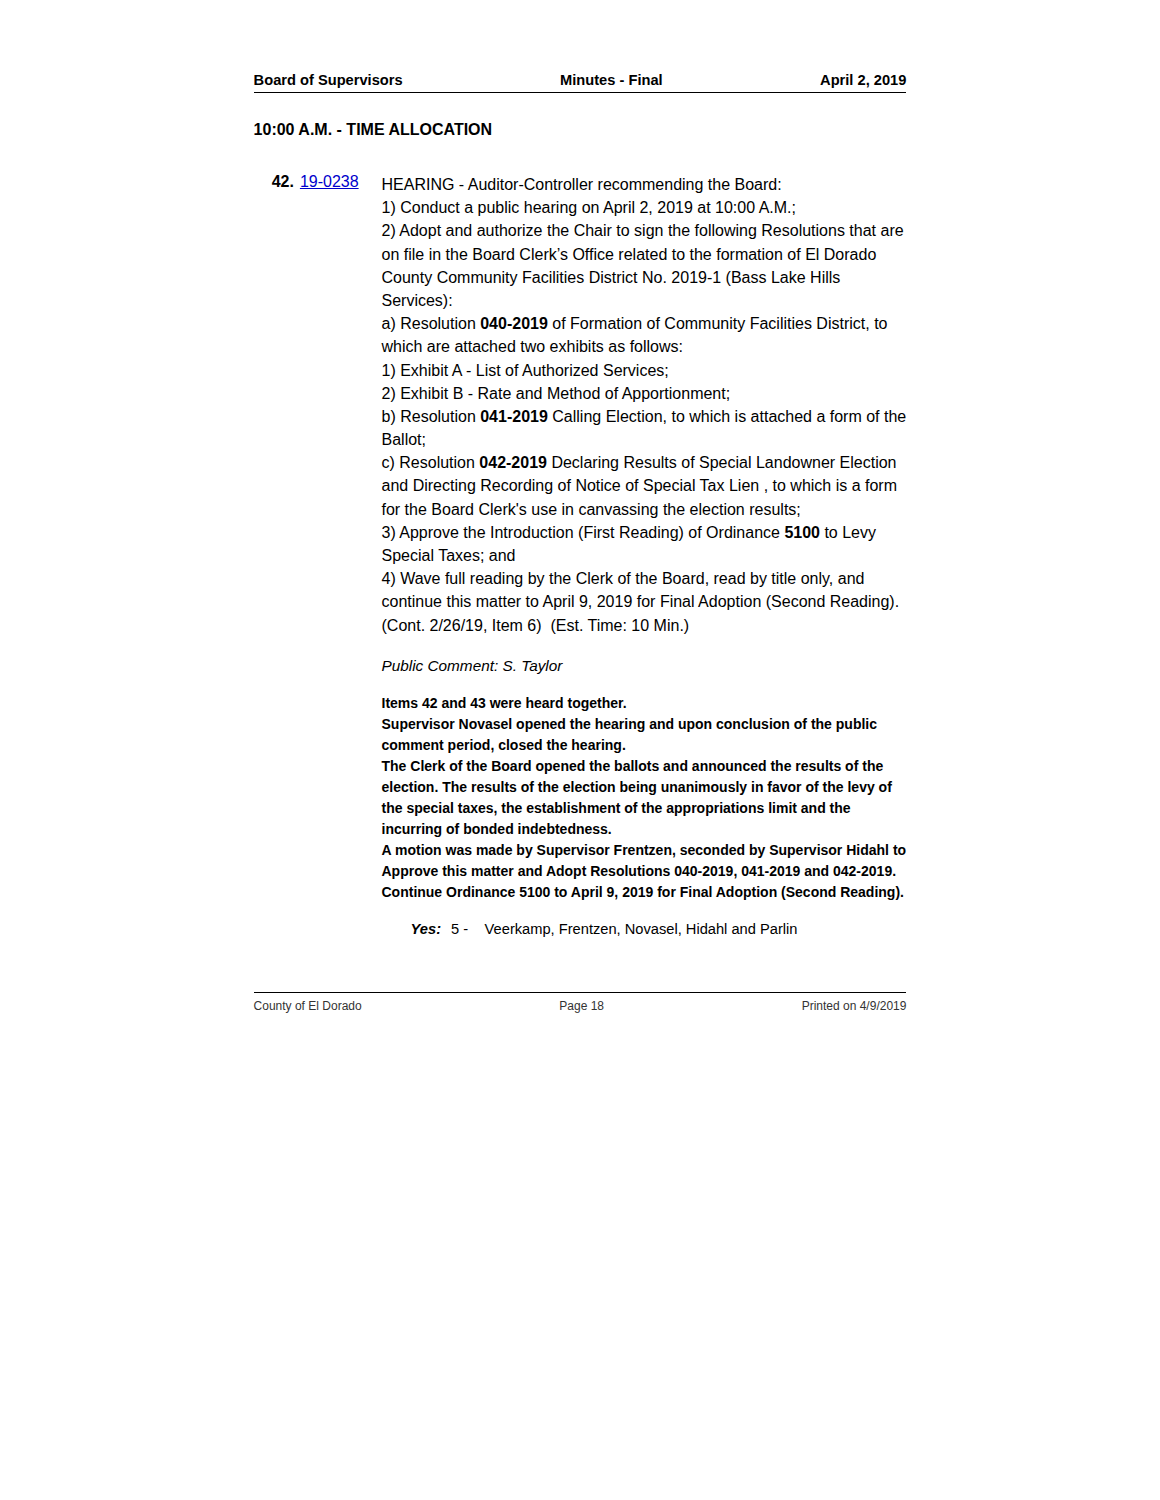Board of Supervisors
Minutes - Final
April 2, 2019
10:00 A.M. - TIME ALLOCATION
42.
19-0238
HEARING - Auditor-Controller recommending the Board:
1) Conduct a public hearing on April 2, 2019 at 10:00 A.M.;
2) Adopt and authorize the Chair to sign the following Resolutions that are on file in the Board Clerk’s Office related to the formation of El Dorado County Community Facilities District No. 2019-1 (Bass Lake Hills Services):
a) Resolution 040-2019 of Formation of Community Facilities District, to which are attached two exhibits as follows:
1) Exhibit A - List of Authorized Services;
2) Exhibit B - Rate and Method of Apportionment;
b) Resolution 041-2019 Calling Election, to which is attached a form of the Ballot;
c) Resolution 042-2019 Declaring Results of Special Landowner Election and Directing Recording of Notice of Special Tax Lien , to which is a form for the Board Clerk's use in canvassing the election results;
3) Approve the Introduction (First Reading) of Ordinance 5100 to Levy Special Taxes; and
4) Wave full reading by the Clerk of the Board, read by title only, and continue this matter to April 9, 2019 for Final Adoption (Second Reading). (Cont. 2/26/19, Item 6) (Est. Time: 10 Min.)
Public Comment: S. Taylor
Items 42 and 43 were heard together.
Supervisor Novasel opened the hearing and upon conclusion of the public comment period, closed the hearing.
The Clerk of the Board opened the ballots and announced the results of the election. The results of the election being unanimously in favor of the levy of the special taxes, the establishment of the appropriations limit and the incurring of bonded indebtedness.
A motion was made by Supervisor Frentzen, seconded by Supervisor Hidahl to Approve this matter and Adopt Resolutions 040-2019, 041-2019 and 042-2019. Continue Ordinance 5100 to April 9, 2019 for Final Adoption (Second Reading).
Yes:
5 -
Veerkamp, Frentzen, Novasel, Hidahl and Parlin
County of El Dorado
Page 18
Printed on 4/9/2019